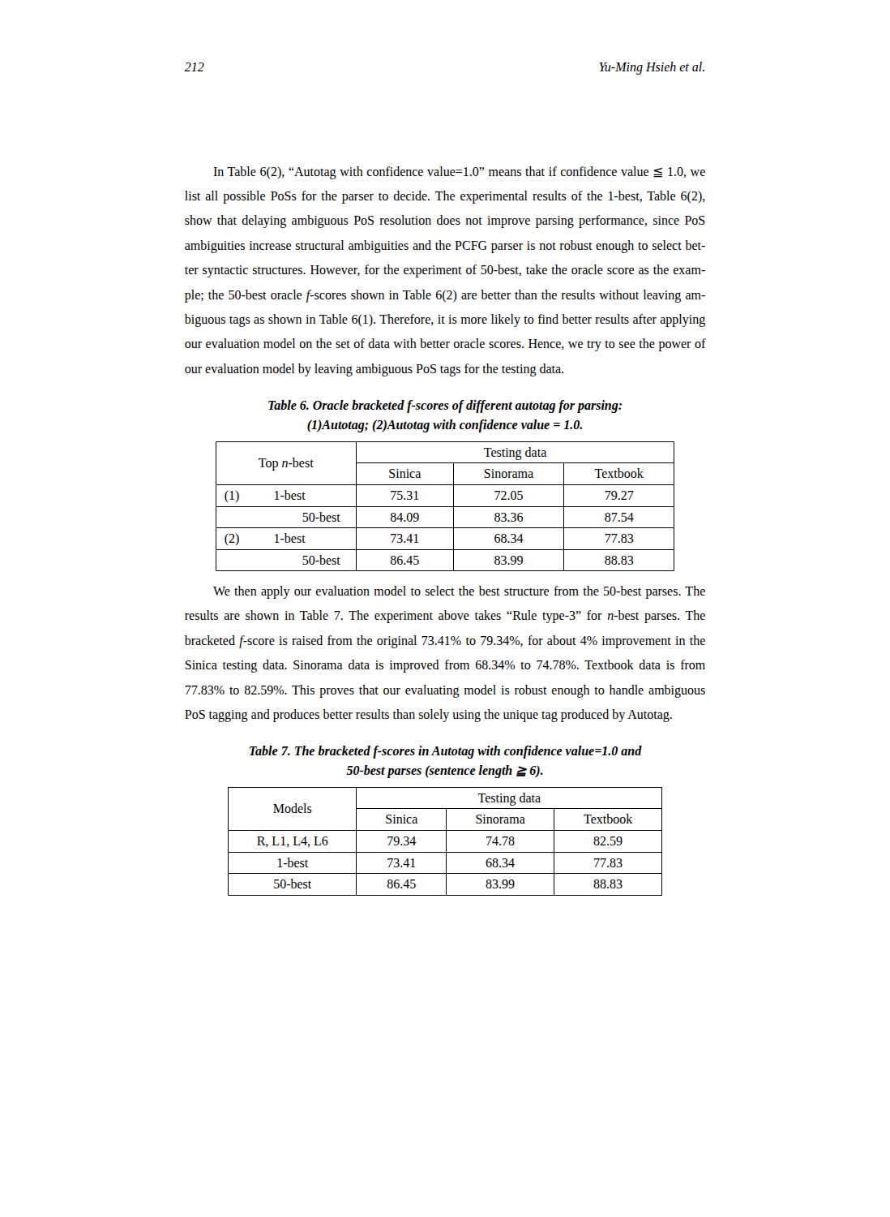212 Yu-Ming Hsieh et al.
In Table 6(2), “Autotag with confidence value=1.0” means that if confidence value ≦ 1.0, we list all possible PoSs for the parser to decide. The experimental results of the 1-best, Table 6(2), show that delaying ambiguous PoS resolution does not improve parsing performance, since PoS ambiguities increase structural ambiguities and the PCFG parser is not robust enough to select better syntactic structures. However, for the experiment of 50-best, take the oracle score as the example; the 50-best oracle f-scores shown in Table 6(2) are better than the results without leaving ambiguous tags as shown in Table 6(1). Therefore, it is more likely to find better results after applying our evaluation model on the set of data with better oracle scores. Hence, we try to see the power of our evaluation model by leaving ambiguous PoS tags for the testing data.
Table 6. Oracle bracketed f-scores of different autotag for parsing: (1)Autotag; (2)Autotag with confidence value = 1.0.
| Top n -best | Testing data |
| --- | --- |
| Sinica | Sinorama | Textbook |
| (1) 1-best | 75.31 | 72.05 | 79.27 |
| 50-best | 84.09 | 83.36 | 87.54 |
| (2) 1-best | 73.41 | 68.34 | 77.83 |
| 50-best | 86.45 | 83.99 | 88.83 |
We then apply our evaluation model to select the best structure from the 50-best parses. The results are shown in Table 7. The experiment above takes “Rule type-3” for n-best parses. The bracketed f-score is raised from the original 73.41% to 79.34%, for about 4% improvement in the Sinica testing data. Sinorama data is improved from 68.34% to 74.78%. Textbook data is from 77.83% to 82.59%. This proves that our evaluating model is robust enough to handle ambiguous PoS tagging and produces better results than solely using the unique tag produced by Autotag.
Table 7. The bracketed f-scores in Autotag with confidence value=1.0 and 50-best parses (sentence length ≧ 6).
| Models | Testing data |
| --- | --- |
| Sinica | Sinorama | Textbook |
| R, L1, L4, L6 | 79.34 | 74.78 | 82.59 |
| 1-best | 73.41 | 68.34 | 77.83 |
| 50-best | 86.45 | 83.99 | 88.83 |